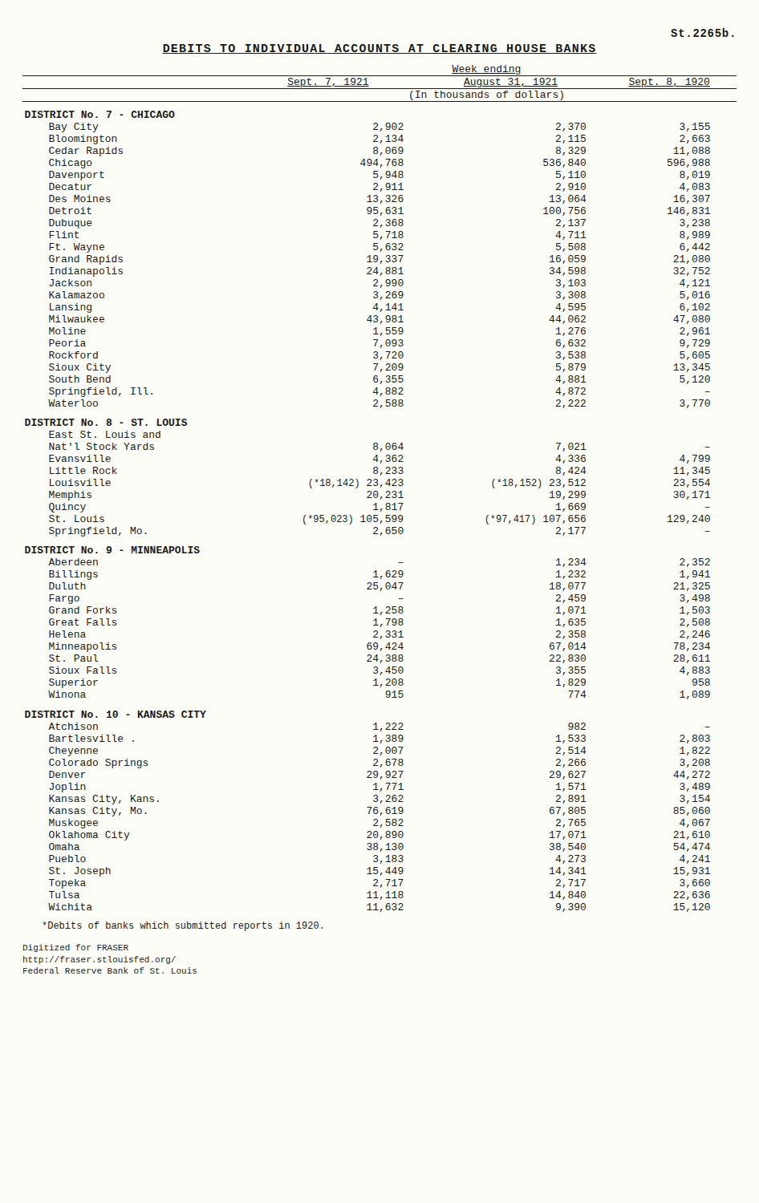St.2265b.
Debits to Individual Accounts at Clearing House Banks
| | Week ending |
| --- | --- |
| | Sept. 7, 1921 | August 31, 1921 | Sept. 8, 1920 |
| | (In thousands of dollars) |
| DISTRICT No. 7 - CHICAGO |
| Bay City | 2,902 | 2,370 | 3,155 |
| Bloomington | 2,134 | 2,115 | 2,663 |
| Cedar Rapids | 8,069 | 8,329 | 11,088 |
| Chicago | 494,768 | 536,840 | 596,988 |
| Davenport | 5,948 | 5,110 | 8,019 |
| Decatur | 2,911 | 2,910 | 4,083 |
| Des Moines | 13,326 | 13,064 | 16,307 |
| Detroit | 95,631 | 100,756 | 146,831 |
| Dubuque | 2,368 | 2,137 | 3,238 |
| Flint | 5,718 | 4,711 | 8,989 |
| Ft. Wayne | 5,632 | 5,508 | 6,442 |
| Grand Rapids | 19,337 | 16,059 | 21,080 |
| Indianapolis | 24,881 | 34,598 | 32,752 |
| Jackson | 2,990 | 3,103 | 4,121 |
| Kalamazoo | 3,269 | 3,308 | 5,016 |
| Lansing | 4,141 | 4,595 | 6,102 |
| Milwaukee | 43,981 | 44,062 | 47,080 |
| Moline | 1,559 | 1,276 | 2,961 |
| Peoria | 7,093 | 6,632 | 9,729 |
| Rockford | 3,720 | 3,538 | 5,605 |
| Sioux City | 7,209 | 5,879 | 13,345 |
| South Bend | 6,355 | 4,881 | 5,120 |
| Springfield, Ill. | 4,882 | 4,872 | – |
| Waterloo | 2,588 | 2,222 | 3,770 |
| DISTRICT No. 8 - ST. LOUIS |
| East St. Louis and |
| Nat'l Stock Yards | 8,064 | 7,021 | – |
| Evansville | 4,362 | 4,336 | 4,799 |
| Little Rock | 8,233 | 8,424 | 11,345 |
| Louisville | (*18,142) 23,423 | (*18,152) 23,512 | 23,554 |
| Memphis | 20,231 | 19,299 | 30,171 |
| Quincy | 1,817 | 1,669 | – |
| St. Louis | (*95,023) 105,599 | (*97,417) 107,656 | 129,240 |
| Springfield, Mo. | 2,650 | 2,177 | – |
| DISTRICT No. 9 - MINNEAPOLIS |
| Aberdeen | – | 1,234 | 2,352 |
| Billings | 1,629 | 1,232 | 1,941 |
| Duluth | 25,047 | 18,077 | 21,325 |
| Fargo | – | 2,459 | 3,498 |
| Grand Forks | 1,258 | 1,071 | 1,503 |
| Great Falls | 1,798 | 1,635 | 2,508 |
| Helena | 2,331 | 2,358 | 2,246 |
| Minneapolis | 69,424 | 67,014 | 78,234 |
| St. Paul | 24,388 | 22,830 | 28,611 |
| Sioux Falls | 3,450 | 3,355 | 4,883 |
| Superior | 1,208 | 1,829 | 958 |
| Winona | 915 | 774 | 1,089 |
| DISTRICT No. 10 - KANSAS CITY |
| Atchison | 1,222 | 982 | – |
| Bartlesville . | 1,389 | 1,533 | 2,803 |
| Cheyenne | 2,007 | 2,514 | 1,822 |
| Colorado Springs | 2,678 | 2,266 | 3,208 |
| Denver | 29,927 | 29,627 | 44,272 |
| Joplin | 1,771 | 1,571 | 3,489 |
| Kansas City, Kans. | 3,262 | 2,891 | 3,154 |
| Kansas City, Mo. | 76,619 | 67,805 | 85,060 |
| Muskogee | 2,582 | 2,765 | 4,067 |
| Oklahoma City | 20,890 | 17,071 | 21,610 |
| Omaha | 38,130 | 38,540 | 54,474 |
| Pueblo | 3,183 | 4,273 | 4,241 |
| St. Joseph | 15,449 | 14,341 | 15,931 |
| Topeka | 2,717 | 2,717 | 3,660 |
| Tulsa | 11,118 | 14,840 | 22,636 |
| Wichita | 11,632 | 9,390 | 15,120 |
*Debits of banks which submitted reports in 1920.
Digitized for FRASER http://fraser.stlouisfed.org/ Federal Reserve Bank of St. Louis